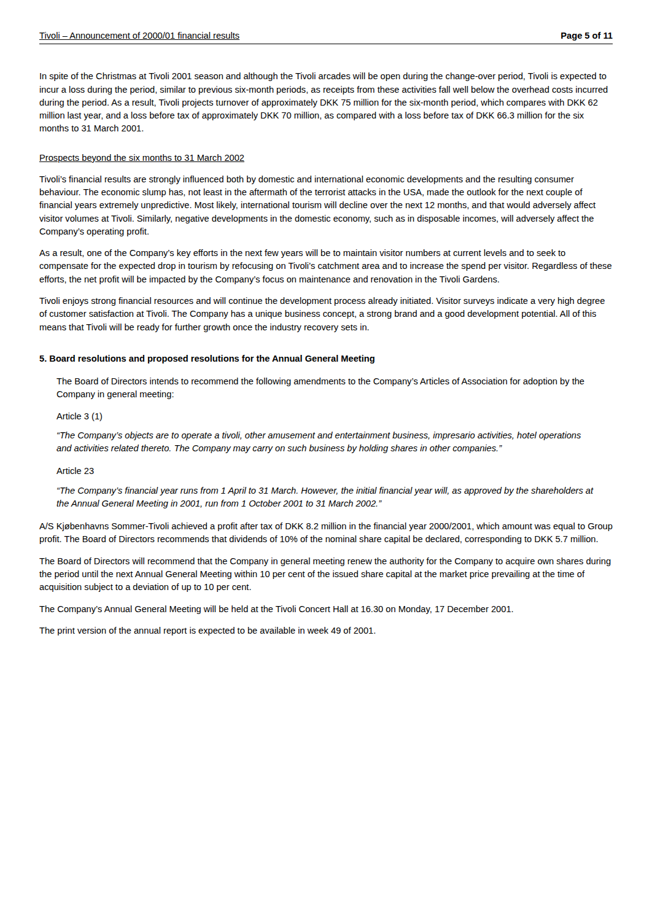Tivoli – Announcement of 2000/01 financial results Page 5 of 11
In spite of the Christmas at Tivoli 2001 season and although the Tivoli arcades will be open during the change-over period, Tivoli is expected to incur a loss during the period, similar to previous six-month periods, as receipts from these activities fall well below the overhead costs incurred during the period. As a result, Tivoli projects turnover of approximately DKK 75 million for the six-month period, which compares with DKK 62 million last year, and a loss before tax of approximately DKK 70 million, as compared with a loss before tax of DKK 66.3 million for the six months to 31 March 2001.
Prospects beyond the six months to 31 March 2002
Tivoli’s financial results are strongly influenced both by domestic and international economic developments and the resulting consumer behaviour. The economic slump has, not least in the aftermath of the terrorist attacks in the USA, made the outlook for the next couple of financial years extremely unpredictive. Most likely, international tourism will decline over the next 12 months, and that would adversely affect visitor volumes at Tivoli. Similarly, negative developments in the domestic economy, such as in disposable incomes, will adversely affect the Company’s operating profit.
As a result, one of the Company’s key efforts in the next few years will be to maintain visitor numbers at current levels and to seek to compensate for the expected drop in tourism by refocusing on Tivoli’s catchment area and to increase the spend per visitor. Regardless of these efforts, the net profit will be impacted by the Company’s focus on maintenance and renovation in the Tivoli Gardens.
Tivoli enjoys strong financial resources and will continue the development process already initiated. Visitor surveys indicate a very high degree of customer satisfaction at Tivoli. The Company has a unique business concept, a strong brand and a good development potential. All of this means that Tivoli will be ready for further growth once the industry recovery sets in.
5. Board resolutions and proposed resolutions for the Annual General Meeting
The Board of Directors intends to recommend the following amendments to the Company’s Articles of Association for adoption by the Company in general meeting:
Article 3 (1)
“The Company’s objects are to operate a tivoli, other amusement and entertainment business, impresario activities, hotel operations and activities related thereto. The Company may carry on such business by holding shares in other companies.”
Article 23
“The Company’s financial year runs from 1 April to 31 March. However, the initial financial year will, as approved by the shareholders at the Annual General Meeting in 2001, run from 1 October 2001 to 31 March 2002.”
A/S Kjøbenhavns Sommer-Tivoli achieved a profit after tax of DKK 8.2 million in the financial year 2000/2001, which amount was equal to Group profit. The Board of Directors recommends that dividends of 10% of the nominal share capital be declared, corresponding to DKK 5.7 million.
The Board of Directors will recommend that the Company in general meeting renew the authority for the Company to acquire own shares during the period until the next Annual General Meeting within 10 per cent of the issued share capital at the market price prevailing at the time of acquisition subject to a deviation of up to 10 per cent.
The Company’s Annual General Meeting will be held at the Tivoli Concert Hall at 16.30 on Monday, 17 December 2001.
The print version of the annual report is expected to be available in week 49 of 2001.